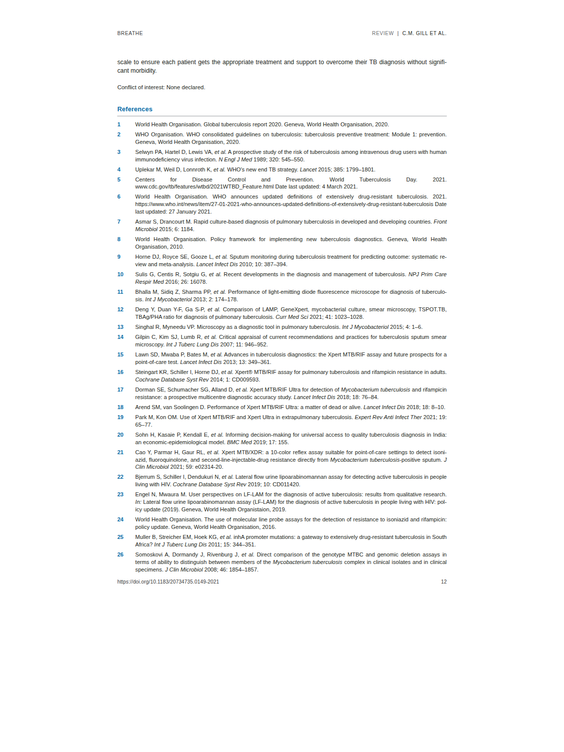Breathe
Review | C.M. Gill et al.
scale to ensure each patient gets the appropriate treatment and support to overcome their TB diagnosis without significant morbidity.
Conflict of interest: None declared.
References
1 World Health Organisation. Global tuberculosis report 2020. Geneva, World Health Organisation, 2020.
2 WHO Organisation. WHO consolidated guidelines on tuberculosis: tuberculosis preventive treatment: Module 1: prevention. Geneva, World Health Organisation, 2020.
3 Selwyn PA, Hartel D, Lewis VA, et al. A prospective study of the risk of tuberculosis among intravenous drug users with human immunodeficiency virus infection. N Engl J Med 1989; 320: 545–550.
4 Uplekar M, Weil D, Lonnroth K, et al. WHO's new end TB strategy. Lancet 2015; 385: 1799–1801.
5 Centers for Disease Control and Prevention. World Tuberculosis Day. 2021. www.cdc.gov/tb/features/wtbd/2021WTBD_Feature.html Date last updated: 4 March 2021.
6 World Health Organisation. WHO announces updated definitions of extensively drug-resistant tuberculosis. 2021. https://www.who.int/news/item/27-01-2021-who-announces-updated-definitions-of-extensively-drug-resistant-tuberculosis Date last updated: 27 January 2021.
7 Asmar S, Drancourt M. Rapid culture-based diagnosis of pulmonary tuberculosis in developed and developing countries. Front Microbiol 2015; 6: 1184.
8 World Health Organisation. Policy framework for implementing new tuberculosis diagnostics. Geneva, World Health Organisation, 2010.
9 Horne DJ, Royce SE, Gooze L, et al. Sputum monitoring during tuberculosis treatment for predicting outcome: systematic review and meta-analysis. Lancet Infect Dis 2010; 10: 387–394.
10 Sulis G, Centis R, Sotgiu G, et al. Recent developments in the diagnosis and management of tuberculosis. NPJ Prim Care Respir Med 2016; 26: 16078.
11 Bhalla M, Sidiq Z, Sharma PP, et al. Performance of light-emitting diode fluorescence microscope for diagnosis of tuberculosis. Int J Mycobacteriol 2013; 2: 174–178.
12 Deng Y, Duan Y-F, Ga S-P, et al. Comparison of LAMP, GeneXpert, mycobacterial culture, smear microscopy, TSPOT.TB, TBAg/PHA ratio for diagnosis of pulmonary tuberculosis. Curr Med Sci 2021; 41: 1023–1028.
13 Singhal R, Myneedu VP. Microscopy as a diagnostic tool in pulmonary tuberculosis. Int J Mycobacteriol 2015; 4: 1–6.
14 Gilpin C, Kim SJ, Lumb R, et al. Critical appraisal of current recommendations and practices for tuberculosis sputum smear microscopy. Int J Tuberc Lung Dis 2007; 11: 946–952.
15 Lawn SD, Mwaba P, Bates M, et al. Advances in tuberculosis diagnostics: the Xpert MTB/RIF assay and future prospects for a point-of-care test. Lancet Infect Dis 2013; 13: 349–361.
16 Steingart KR, Schiller I, Horne DJ, et al. Xpert® MTB/RIF assay for pulmonary tuberculosis and rifampicin resistance in adults. Cochrane Database Syst Rev 2014; 1: CD009593.
17 Dorman SE, Schumacher SG, Alland D, et al. Xpert MTB/RIF Ultra for detection of Mycobacterium tuberculosis and rifampicin resistance: a prospective multicentre diagnostic accuracy study. Lancet Infect Dis 2018; 18: 76–84.
18 Arend SM, van Soolingen D. Performance of Xpert MTB/RIF Ultra: a matter of dead or alive. Lancet Infect Dis 2018; 18: 8–10.
19 Park M, Kon OM. Use of Xpert MTB/RIF and Xpert Ultra in extrapulmonary tuberculosis. Expert Rev Anti Infect Ther 2021; 19: 65–77.
20 Sohn H, Kasaie P, Kendall E, et al. Informing decision-making for universal access to quality tuberculosis diagnosis in India: an economic-epidemiological model. BMC Med 2019; 17: 155.
21 Cao Y, Parmar H, Gaur RL, et al. Xpert MTB/XDR: a 10-color reflex assay suitable for point-of-care settings to detect isoniazid, fluoroquinolone, and second-line-injectable-drug resistance directly from Mycobacterium tuberculosis-positive sputum. J Clin Microbiol 2021; 59: e02314-20.
22 Bjerrum S, Schiller I, Dendukuri N, et al. Lateral flow urine lipoarabinomannan assay for detecting active tuberculosis in people living with HIV. Cochrane Database Syst Rev 2019; 10: CD011420.
23 Engel N, Mwaura M. User perspectives on LF-LAM for the diagnosis of active tuberculosis: results from qualitative research. In: Lateral flow urine lipoarabinomannan assay (LF-LAM) for the diagnosis of active tuberculosis in people living with HIV: policy update (2019). Geneva, World Health Organistaion, 2019.
24 World Health Organisation. The use of molecular line probe assays for the detection of resistance to isoniazid and rifampicin: policy update. Geneva, World Health Organisation, 2016.
25 Muller B, Streicher EM, Hoek KG, et al. inhA promoter mutations: a gateway to extensively drug-resistant tuberculosis in South Africa? Int J Tuberc Lung Dis 2011; 15: 344–351.
26 Somoskovi A, Dormandy J, Rivenburg J, et al. Direct comparison of the genotype MTBC and genomic deletion assays in terms of ability to distinguish between members of the Mycobacterium tuberculosis complex in clinical isolates and in clinical specimens. J Clin Microbiol 2008; 46: 1854–1857.
https://doi.org/10.1183/20734735.0149-2021
12